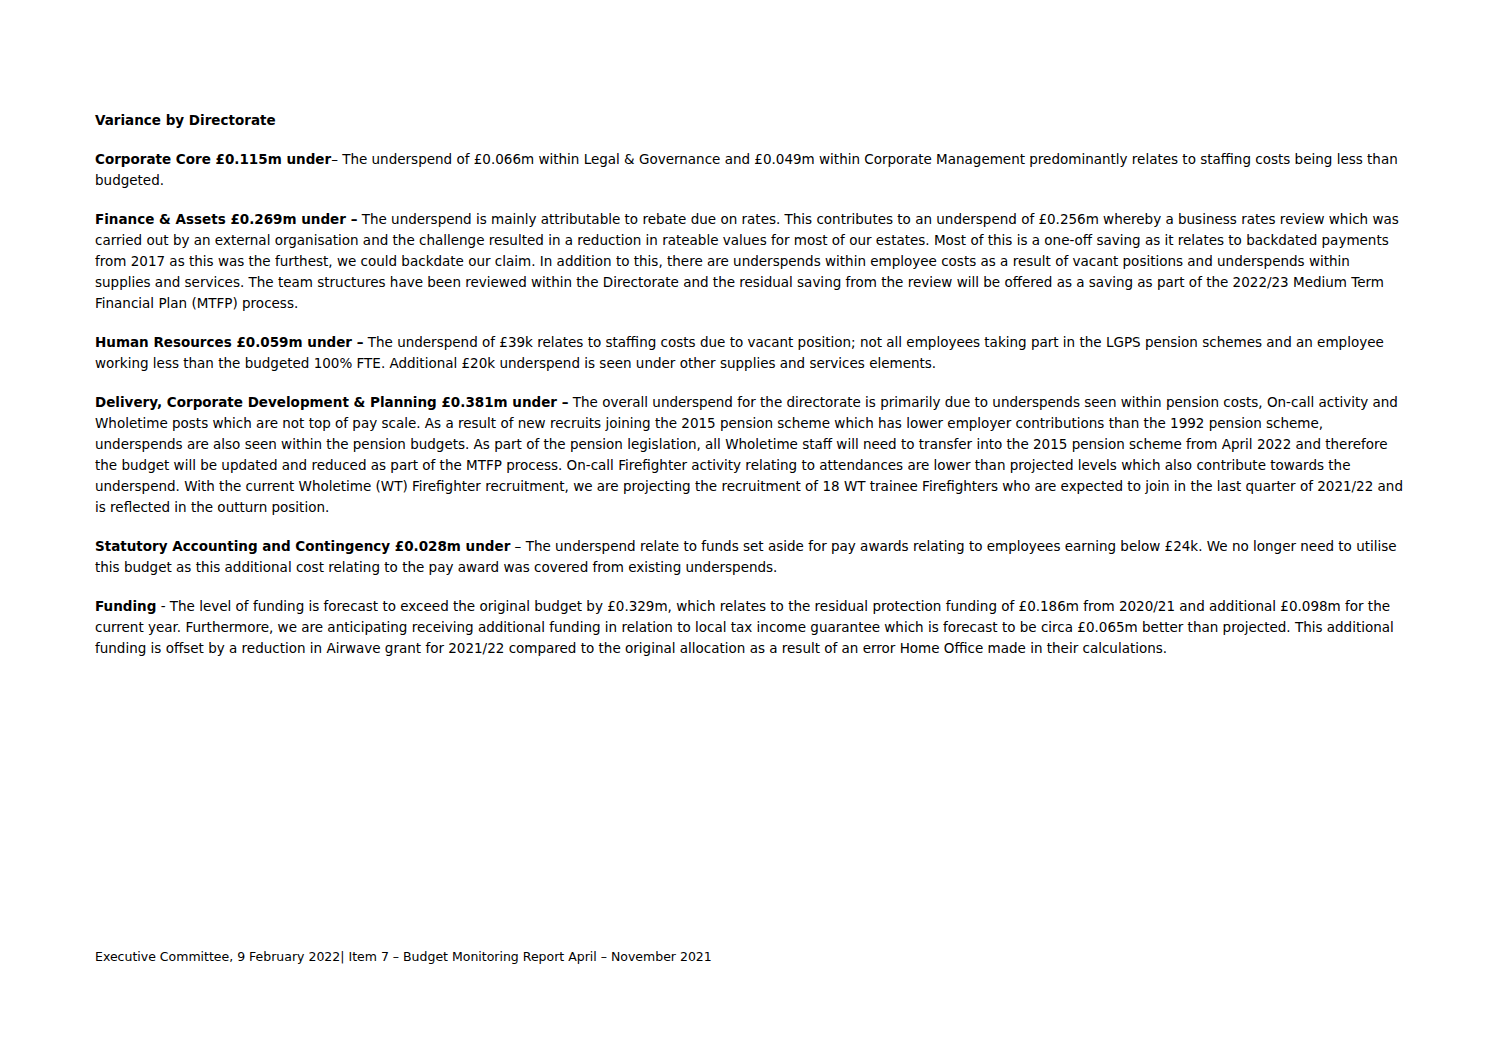Variance by Directorate
Corporate Core £0.115m under– The underspend of £0.066m within Legal & Governance and £0.049m within Corporate Management predominantly relates to staffing costs being less than budgeted.
Finance & Assets £0.269m under – The underspend is mainly attributable to rebate due on rates. This contributes to an underspend of £0.256m whereby a business rates review which was carried out by an external organisation and the challenge resulted in a reduction in rateable values for most of our estates. Most of this is a one-off saving as it relates to backdated payments from 2017 as this was the furthest, we could backdate our claim. In addition to this, there are underspends within employee costs as a result of vacant positions and underspends within supplies and services. The team structures have been reviewed within the Directorate and the residual saving from the review will be offered as a saving as part of the 2022/23 Medium Term Financial Plan (MTFP) process.
Human Resources £0.059m under – The underspend of £39k relates to staffing costs due to vacant position; not all employees taking part in the LGPS pension schemes and an employee working less than the budgeted 100% FTE. Additional £20k underspend is seen under other supplies and services elements.
Delivery, Corporate Development & Planning £0.381m under – The overall underspend for the directorate is primarily due to underspends seen within pension costs, On-call activity and Wholetime posts which are not top of pay scale. As a result of new recruits joining the 2015 pension scheme which has lower employer contributions than the 1992 pension scheme, underspends are also seen within the pension budgets. As part of the pension legislation, all Wholetime staff will need to transfer into the 2015 pension scheme from April 2022 and therefore the budget will be updated and reduced as part of the MTFP process. On-call Firefighter activity relating to attendances are lower than projected levels which also contribute towards the underspend. With the current Wholetime (WT) Firefighter recruitment, we are projecting the recruitment of 18 WT trainee Firefighters who are expected to join in the last quarter of 2021/22 and is reflected in the outturn position.
Statutory Accounting and Contingency £0.028m under – The underspend relate to funds set aside for pay awards relating to employees earning below £24k. We no longer need to utilise this budget as this additional cost relating to the pay award was covered from existing underspends.
Funding - The level of funding is forecast to exceed the original budget by £0.329m, which relates to the residual protection funding of £0.186m from 2020/21 and additional £0.098m for the current year. Furthermore, we are anticipating receiving additional funding in relation to local tax income guarantee which is forecast to be circa £0.065m better than projected. This additional funding is offset by a reduction in Airwave grant for 2021/22 compared to the original allocation as a result of an error Home Office made in their calculations.
Executive Committee, 9 February 2022| Item 7 – Budget Monitoring Report April – November 2021